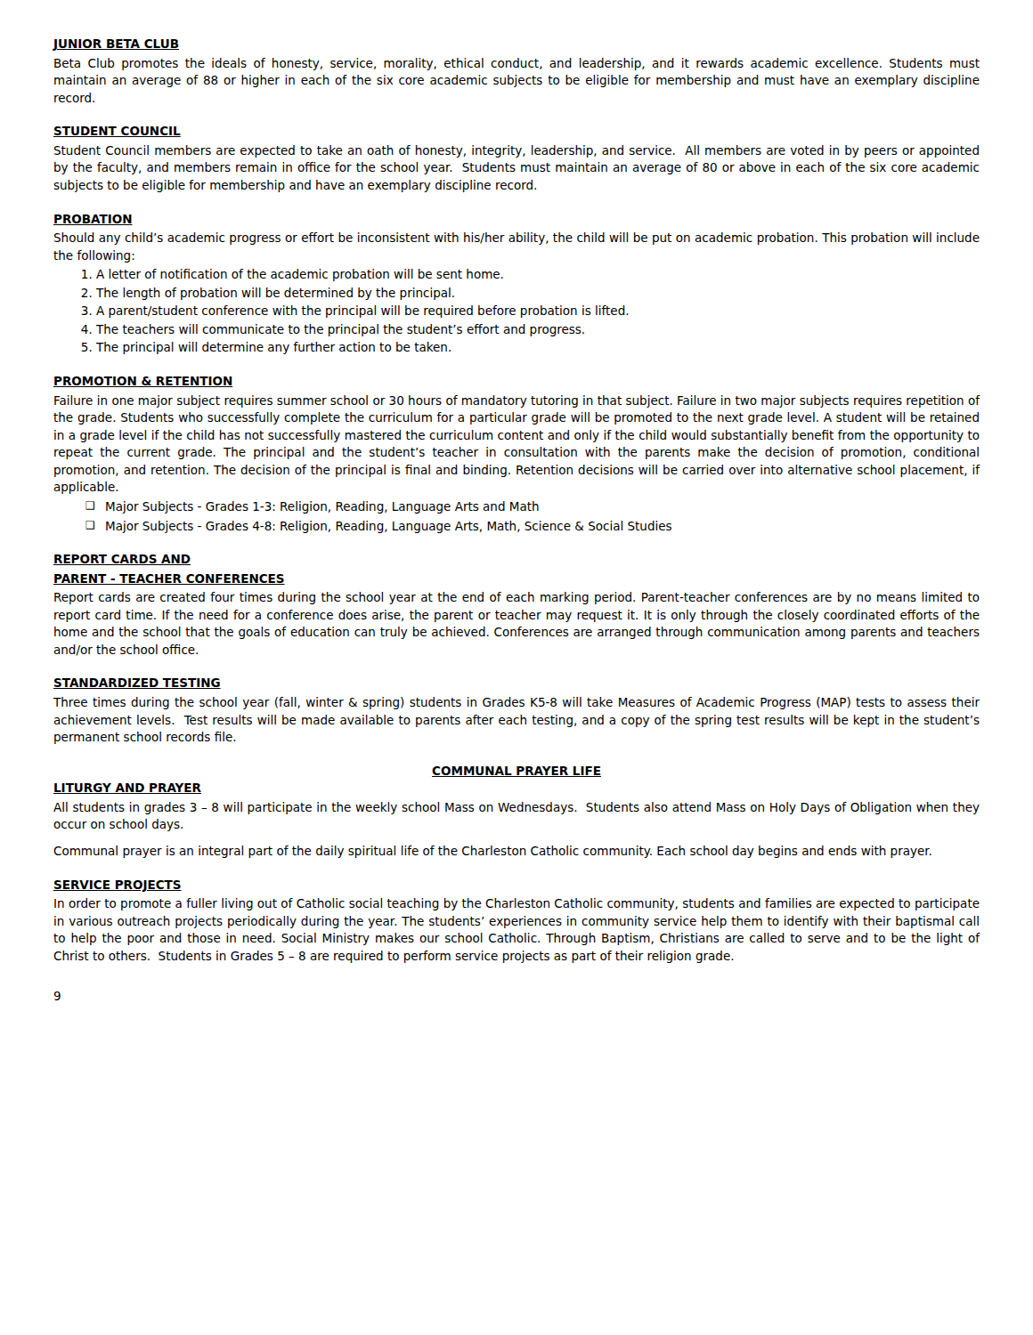JUNIOR BETA CLUB
Beta Club promotes the ideals of honesty, service, morality, ethical conduct, and leadership, and it rewards academic excellence. Students must maintain an average of 88 or higher in each of the six core academic subjects to be eligible for membership and must have an exemplary discipline record.
STUDENT COUNCIL
Student Council members are expected to take an oath of honesty, integrity, leadership, and service. All members are voted in by peers or appointed by the faculty, and members remain in office for the school year. Students must maintain an average of 80 or above in each of the six core academic subjects to be eligible for membership and have an exemplary discipline record.
PROBATION
Should any child’s academic progress or effort be inconsistent with his/her ability, the child will be put on academic probation. This probation will include the following:
A letter of notification of the academic probation will be sent home.
The length of probation will be determined by the principal.
A parent/student conference with the principal will be required before probation is lifted.
The teachers will communicate to the principal the student’s effort and progress.
The principal will determine any further action to be taken.
PROMOTION & RETENTION
Failure in one major subject requires summer school or 30 hours of mandatory tutoring in that subject. Failure in two major subjects requires repetition of the grade. Students who successfully complete the curriculum for a particular grade will be promoted to the next grade level. A student will be retained in a grade level if the child has not successfully mastered the curriculum content and only if the child would substantially benefit from the opportunity to repeat the current grade. The principal and the student’s teacher in consultation with the parents make the decision of promotion, conditional promotion, and retention. The decision of the principal is final and binding. Retention decisions will be carried over into alternative school placement, if applicable.
Major Subjects - Grades 1-3: Religion, Reading, Language Arts and Math
Major Subjects - Grades 4-8: Religion, Reading, Language Arts, Math, Science & Social Studies
REPORT CARDS AND
PARENT - TEACHER CONFERENCES
Report cards are created four times during the school year at the end of each marking period. Parent-teacher conferences are by no means limited to report card time. If the need for a conference does arise, the parent or teacher may request it. It is only through the closely coordinated efforts of the home and the school that the goals of education can truly be achieved. Conferences are arranged through communication among parents and teachers and/or the school office.
STANDARDIZED TESTING
Three times during the school year (fall, winter & spring) students in Grades K5-8 will take Measures of Academic Progress (MAP) tests to assess their achievement levels. Test results will be made available to parents after each testing, and a copy of the spring test results will be kept in the student’s permanent school records file.
COMMUNAL PRAYER LIFE
LITURGY AND PRAYER
All students in grades 3 – 8 will participate in the weekly school Mass on Wednesdays. Students also attend Mass on Holy Days of Obligation when they occur on school days.
Communal prayer is an integral part of the daily spiritual life of the Charleston Catholic community. Each school day begins and ends with prayer.
SERVICE PROJECTS
In order to promote a fuller living out of Catholic social teaching by the Charleston Catholic community, students and families are expected to participate in various outreach projects periodically during the year. The students’ experiences in community service help them to identify with their baptismal call to help the poor and those in need. Social Ministry makes our school Catholic. Through Baptism, Christians are called to serve and to be the light of Christ to others. Students in Grades 5 – 8 are required to perform service projects as part of their religion grade.
9